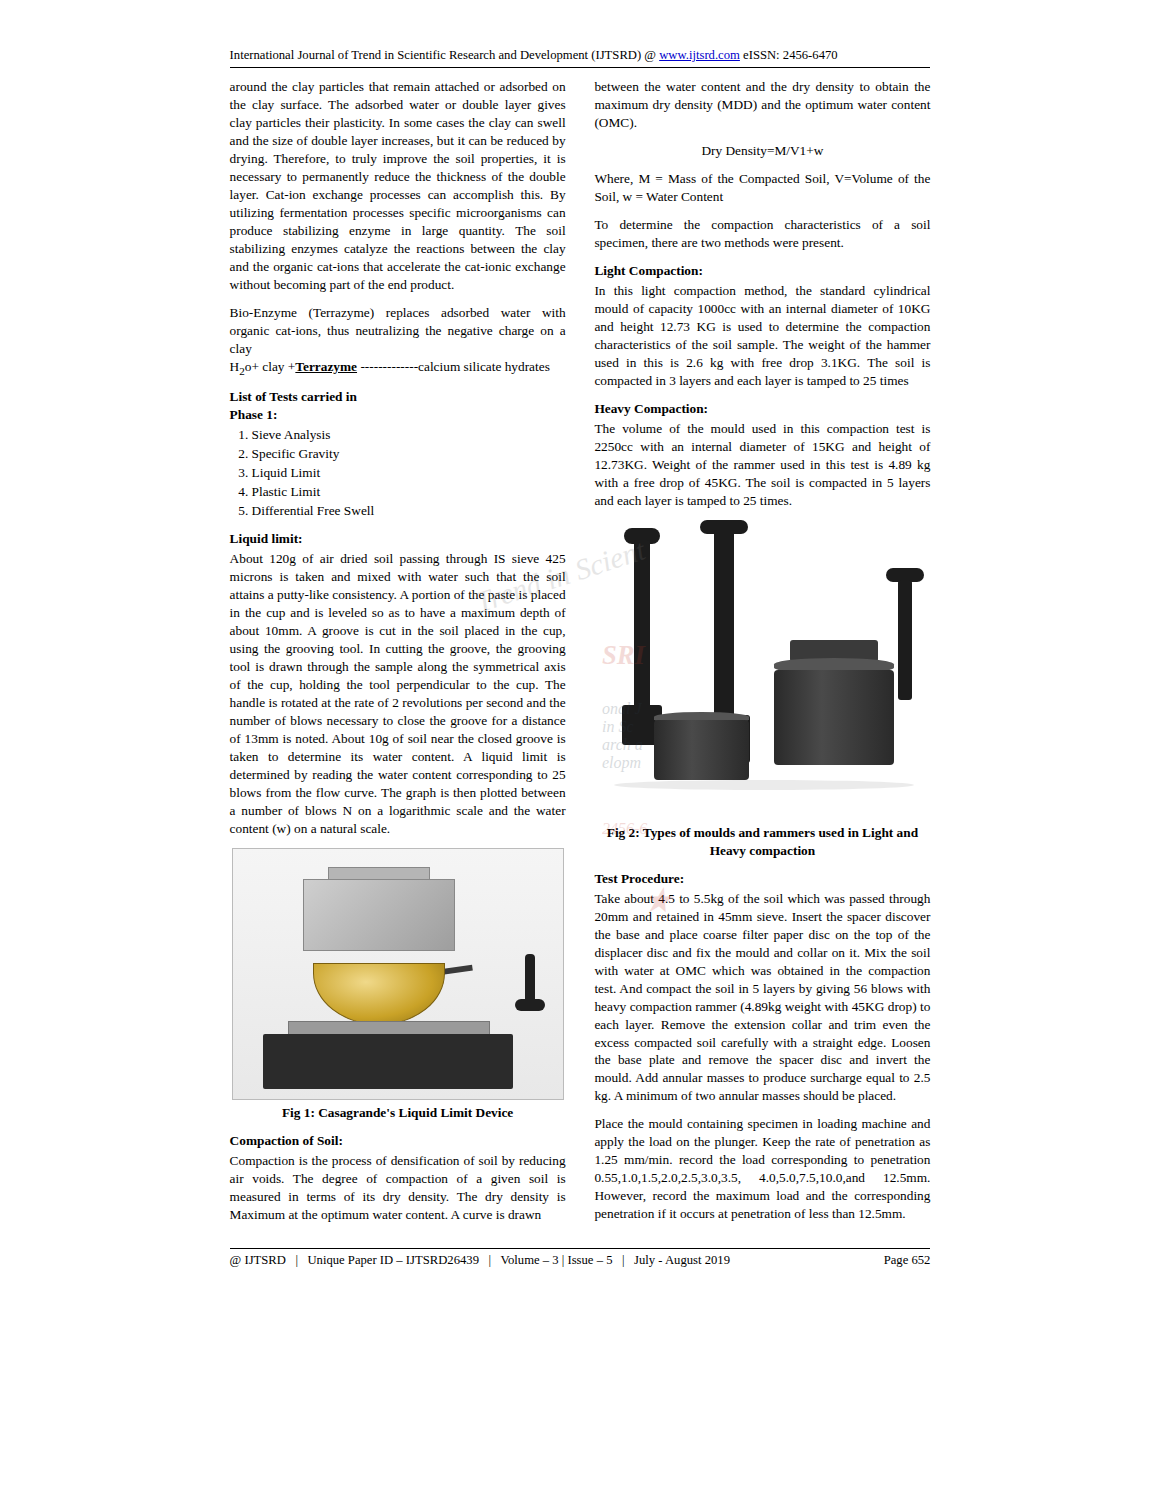International Journal of Trend in Scientific Research and Development (IJTSRD) @ www.ijtsrd.com eISSN: 2456-6470
around the clay particles that remain attached or adsorbed on the clay surface. The adsorbed water or double layer gives clay particles their plasticity. In some cases the clay can swell and the size of double layer increases, but it can be reduced by drying. Therefore, to truly improve the soil properties, it is necessary to permanently reduce the thickness of the double layer. Cat-ion exchange processes can accomplish this. By utilizing fermentation processes specific microorganisms can produce stabilizing enzyme in large quantity. The soil stabilizing enzymes catalyze the reactions between the clay and the organic cat-ions that accelerate the cat-ionic exchange without becoming part of the end product.
Bio-Enzyme (Terrazyme) replaces adsorbed water with organic cat-ions, thus neutralizing the negative charge on a clay
H2o+ clay +Terrazyme -------------calcium silicate hydrates
List of Tests carried in
Phase 1:
Sieve Analysis
Specific Gravity
Liquid Limit
Plastic Limit
Differential Free Swell
Liquid limit:
About 120g of air dried soil passing through IS sieve 425 microns is taken and mixed with water such that the soil attains a putty-like consistency. A portion of the paste is placed in the cup and is leveled so as to have a maximum depth of about 10mm. A groove is cut in the soil placed in the cup, using the grooving tool. In cutting the groove, the grooving tool is drawn through the sample along the symmetrical axis of the cup, holding the tool perpendicular to the cup. The handle is rotated at the rate of 2 revolutions per second and the number of blows necessary to close the groove for a distance of 13mm is noted. About 10g of soil near the closed groove is taken to determine its water content. A liquid limit is determined by reading the water content corresponding to 25 blows from the flow curve. The graph is then plotted between a number of blows N on a logarithmic scale and the water content (w) on a natural scale.
Fig 1: Casagrande's Liquid Limit Device
Compaction of Soil:
Compaction is the process of densification of soil by reducing air voids. The degree of compaction of a given soil is measured in terms of its dry density. The dry density is Maximum at the optimum water content. A curve is drawn
between the water content and the dry density to obtain the maximum dry density (MDD) and the optimum water content (OMC).
Dry Density=M/V1+w
Where, M = Mass of the Compacted Soil, V=Volume of the Soil, w = Water Content
To determine the compaction characteristics of a soil specimen, there are two methods were present.
Light Compaction:
In this light compaction method, the standard cylindrical mould of capacity 1000cc with an internal diameter of 10KG and height 12.73 KG is used to determine the compaction characteristics of the soil sample. The weight of the hammer used in this is 2.6 kg with free drop 3.1KG. The soil is compacted in 3 layers and each layer is tamped to 25 times
Heavy Compaction:
The volume of the mould used in this compaction test is 2250cc with an internal diameter of 15KG and height of 12.73KG. Weight of the rammer used in this test is 4.89 kg with a free drop of 45KG. The soil is compacted in 5 layers and each layer is tamped to 25 times.
Fig 2: Types of moulds and rammers used in Light and Heavy compaction
Test Procedure:
Take about 4.5 to 5.5kg of the soil which was passed through 20mm and retained in 45mm sieve. Insert the spacer discover the base and place coarse filter paper disc on the top of the displacer disc and fix the mould and collar on it. Mix the soil with water at OMC which was obtained in the compaction test. And compact the soil in 5 layers by giving 56 blows with heavy compaction rammer (4.89kg weight with 45KG drop) to each layer. Remove the extension collar and trim even the excess compacted soil carefully with a straight edge. Loosen the base plate and remove the spacer disc and invert the mould. Add annular masses to produce surcharge equal to 2.5 kg. A minimum of two annular masses should be placed.
Place the mould containing specimen in loading machine and apply the load on the plunger. Keep the rate of penetration as 1.25 mm/min. record the load corresponding to penetration 0.55,1.0,1.5,2.0,2.5,3.0,3.5, 4.0,5.0,7.5,10.0,and 12.5mm. However, record the maximum load and the corresponding penetration if it occurs at penetration of less than 12.5mm.
Trend in Scient
SRI
onal J
in Sc
arch a
elopm
2456-6
★
@ IJTSRD | Unique Paper ID – IJTSRD26439 | Volume – 3 | Issue – 5 | July - August 2019
Page 652